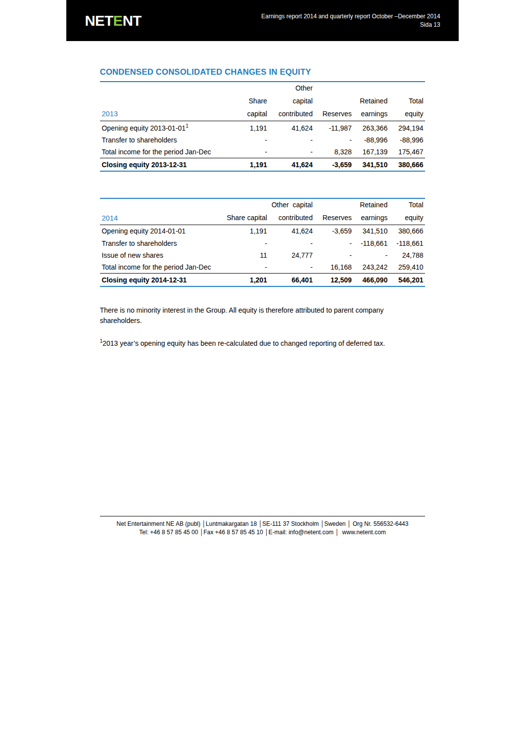NETENT
Earnings report 2014 and quarterly report October –December 2014
Sida 13
Condensed consolidated changes in equity
| | | Other | | | |
| --- | --- | --- | --- | --- | --- |
| | Share | capital | | Retained | Total |
| 2013 | capital | contributed | Reserves | earnings | equity |
| Opening equity 2013-01-01 1 | 1,191 | 41,624 | -11,987 | 263,366 | 294,194 |
| Transfer to shareholders | - | - | - | -88,996 | -88,996 |
| Total income for the period Jan-Dec | - | - | 8,328 | 167,139 | 175,467 |
| Closing equity 2013-12-31 | 1,191 | 41,624 | -3,659 | 341,510 | 380,666 |
| | | Other capital | | Retained | Total |
| --- | --- | --- | --- | --- | --- |
| 2014 | Share capital | contributed | Reserves | earnings | equity |
| Opening equity 2014-01-01 | 1,191 | 41,624 | -3,659 | 341,510 | 380,666 |
| Transfer to shareholders | - | - | - | -118,661 | -118,661 |
| Issue of new shares | 11 | 24,777 | - | - | 24,788 |
| Total income for the period Jan-Dec | - | - | 16,168 | 243,242 | 259,410 |
| Closing equity 2014-12-31 | 1,201 | 66,401 | 12,509 | 466,090 | 546,201 |
There is no minority interest in the Group. All equity is therefore attributed to parent company shareholders.
12013 year’s opening equity has been re-calculated due to changed reporting of deferred tax.
Net Entertainment NE AB (publ) │Luntmakargatan 18 │SE-111 37 Stockholm │Sweden │ Org Nr. 556532-6443
Tel: +46 8 57 85 45 00 │Fax +46 8 57 85 45 10 │E-mail: info@netent.com │ www.netent.com